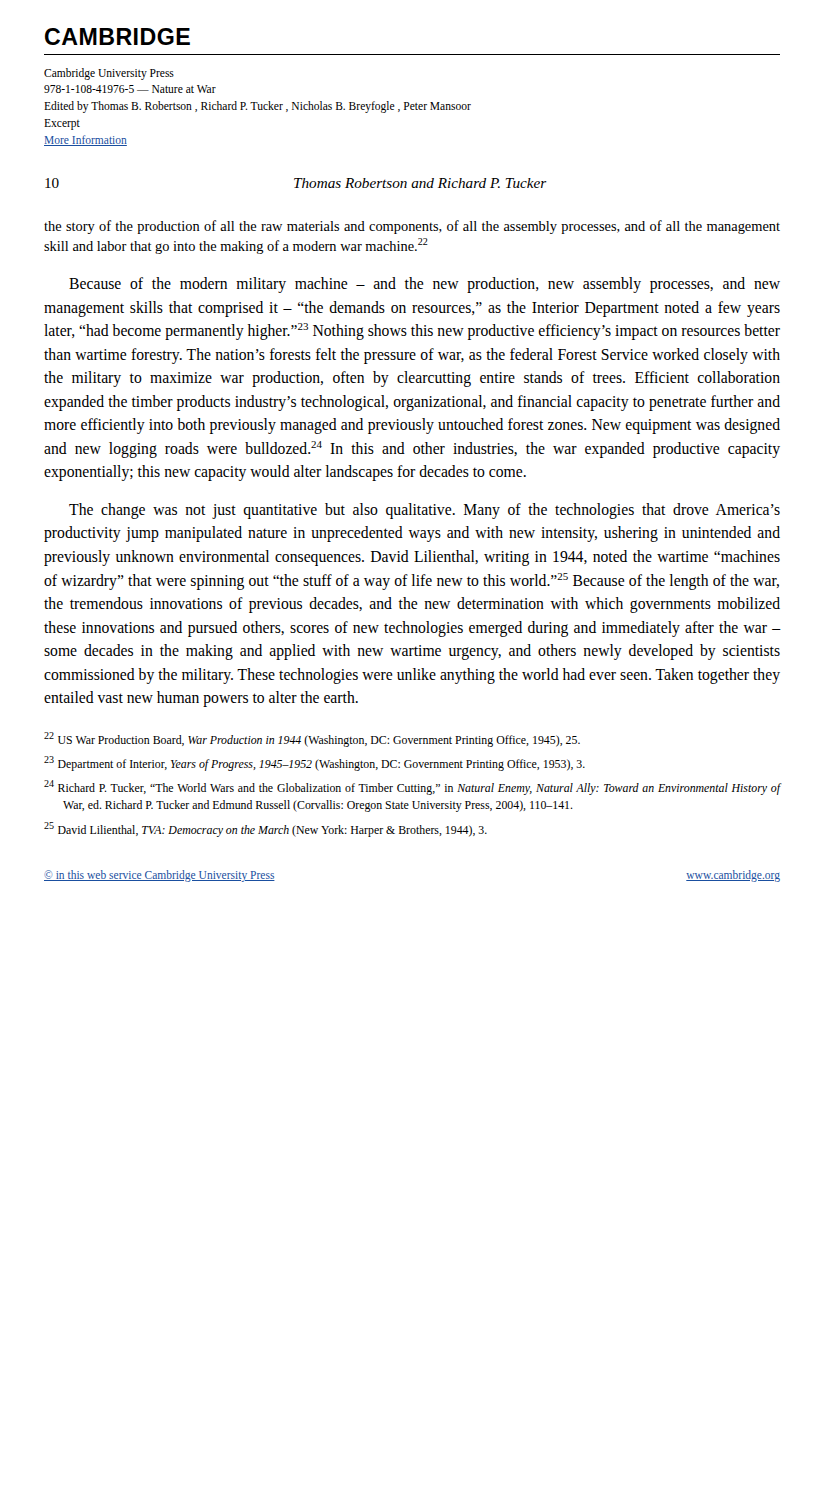Cambridge
Cambridge University Press
978-1-108-41976-5 — Nature at War
Edited by Thomas B. Robertson , Richard P. Tucker , Nicholas B. Breyfogle , Peter Mansoor
Excerpt
More Information
10 Thomas Robertson and Richard P. Tucker
the story of the production of all the raw materials and components, of all the assembly processes, and of all the management skill and labor that go into the making of a modern war machine.22
Because of the modern military machine – and the new production, new assembly processes, and new management skills that comprised it – “the demands on resources,” as the Interior Department noted a few years later, “had become permanently higher.”23 Nothing shows this new productive efficiency’s impact on resources better than wartime forestry. The nation’s forests felt the pressure of war, as the federal Forest Service worked closely with the military to maximize war production, often by clearcutting entire stands of trees. Efficient collaboration expanded the timber products industry’s technological, organizational, and financial capacity to penetrate further and more efficiently into both previously managed and previously untouched forest zones. New equipment was designed and new logging roads were bulldozed.24 In this and other industries, the war expanded productive capacity exponentially; this new capacity would alter landscapes for decades to come.
The change was not just quantitative but also qualitative. Many of the technologies that drove America’s productivity jump manipulated nature in unprecedented ways and with new intensity, ushering in unintended and previously unknown environmental consequences. David Lilienthal, writing in 1944, noted the wartime “machines of wizardry” that were spinning out “the stuff of a way of life new to this world.”25 Because of the length of the war, the tremendous innovations of previous decades, and the new determination with which governments mobilized these innovations and pursued others, scores of new technologies emerged during and immediately after the war – some decades in the making and applied with new wartime urgency, and others newly developed by scientists commissioned by the military. These technologies were unlike anything the world had ever seen. Taken together they entailed vast new human powers to alter the earth.
22 US War Production Board, War Production in 1944 (Washington, DC: Government Printing Office, 1945), 25.
23 Department of Interior, Years of Progress, 1945–1952 (Washington, DC: Government Printing Office, 1953), 3.
24 Richard P. Tucker, “The World Wars and the Globalization of Timber Cutting,” in Natural Enemy, Natural Ally: Toward an Environmental History of War, ed. Richard P. Tucker and Edmund Russell (Corvallis: Oregon State University Press, 2004), 110–141.
25 David Lilienthal, TVA: Democracy on the March (New York: Harper & Brothers, 1944), 3.
© in this web service Cambridge University Press
www.cambridge.org